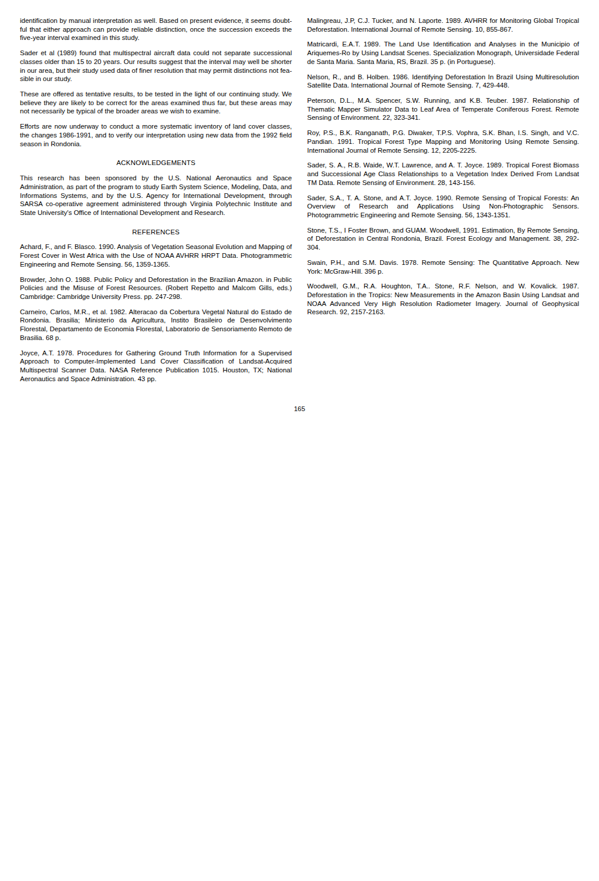identification by manual interpretation as well. Based on present evidence, it seems doubtful that either approach can provide reliable distinction, once the succession exceeds the five-year interval examined in this study.
Sader et al (1989) found that multispectral aircraft data could not separate successional classes older than 15 to 20 years. Our results suggest that the interval may well be shorter in our area, but their study used data of finer resolution that may permit distinctions not feasible in our study.
These are offered as tentative results, to be tested in the light of our continuing study. We believe they are likely to be correct for the areas examined thus far, but these areas may not necessarily be typical of the broader areas we wish to examine.
Efforts are now underway to conduct a more systematic inventory of land cover classes, the changes 1986-1991, and to verify our interpretation using new data from the 1992 field season in Rondonia.
ACKNOWLEDGEMENTS
This research has been sponsored by the U.S. National Aeronautics and Space Administration, as part of the program to study Earth System Science, Modeling, Data, and Informations Systems, and by the U.S. Agency for International Development, through SARSA co-operative agreement administered through Virginia Polytechnic Institute and State University's Office of International Development and Research.
REFERENCES
Achard, F., and F. Blasco. 1990. Analysis of Vegetation Seasonal Evolution and Mapping of Forest Cover in West Africa with the Use of NOAA AVHRR HRPT Data. Photogrammetric Engineering and Remote Sensing. 56, 1359-1365.
Browder, John O. 1988. Public Policy and Deforestation in the Brazilian Amazon. in Public Policies and the Misuse of Forest Resources. (Robert Repetto and Malcom Gills, eds.) Cambridge: Cambridge University Press. pp. 247-298.
Carneiro, Carlos, M.R., et al. 1982. Alteracao da Cobertura Vegetal Natural do Estado de Rondonia. Brasilia; Ministerio da Agricultura, Instito Brasileiro de Desenvolvimento Florestal, Departamento de Economia Florestal, Laboratorio de Sensoriamento Remoto de Brasilia. 68 p.
Joyce, A.T. 1978. Procedures for Gathering Ground Truth Information for a Supervised Approach to Computer-Implemented Land Cover Classification of Landsat-Acquired Multispectral Scanner Data. NASA Reference Publication 1015. Houston, TX; National Aeronautics and Space Administration. 43 pp.
Malingreau, J.P, C.J. Tucker, and N. Laporte. 1989. AVHRR for Monitoring Global Tropical Deforestation. International Journal of Remote Sensing. 10, 855-867.
Matricardi, E.A.T. 1989. The Land Use Identification and Analyses in the Municipio of Ariquemes-Ro by Using Landsat Scenes. Specialization Monograph, Universidade Federal de Santa Maria. Santa Maria, RS, Brazil. 35 p. (in Portuguese).
Nelson, R., and B. Holben. 1986. Identifying Deforestation In Brazil Using Multiresolution Satellite Data. International Journal of Remote Sensing. 7, 429-448.
Peterson, D.L., M.A. Spencer, S.W. Running, and K.B. Teuber. 1987. Relationship of Thematic Mapper Simulator Data to Leaf Area of Temperate Coniferous Forest. Remote Sensing of Environment. 22, 323-341.
Roy, P.S., B.K. Ranganath, P.G. Diwaker, T.P.S. Vophra, S.K. Bhan, I.S. Singh, and V.C. Pandian. 1991. Tropical Forest Type Mapping and Monitoring Using Remote Sensing. International Journal of Remote Sensing. 12, 2205-2225.
Sader, S. A., R.B. Waide, W.T. Lawrence, and A. T. Joyce. 1989. Tropical Forest Biomass and Successional Age Class Relationships to a Vegetation Index Derived From Landsat TM Data. Remote Sensing of Environment. 28, 143-156.
Sader, S.A., T. A. Stone, and A.T. Joyce. 1990. Remote Sensing of Tropical Forests: An Overview of Research and Applications Using Non-Photographic Sensors. Photogrammetric Engineering and Remote Sensing. 56, 1343-1351.
Stone, T.S., I Foster Brown, and GUAM. Woodwell, 1991. Estimation, By Remote Sensing, of Deforestation in Central Rondonia, Brazil. Forest Ecology and Management. 38, 292-304.
Swain, P.H., and S.M. Davis. 1978. Remote Sensing: The Quantitative Approach. New York: McGraw-Hill. 396 p.
Woodwell, G.M., R.A. Houghton, T.A.. Stone, R.F. Nelson, and W. Kovalick. 1987. Deforestation in the Tropics: New Measurements in the Amazon Basin Using Landsat and NOAA Advanced Very High Resolution Radiometer Imagery. Journal of Geophysical Research. 92, 2157-2163.
165